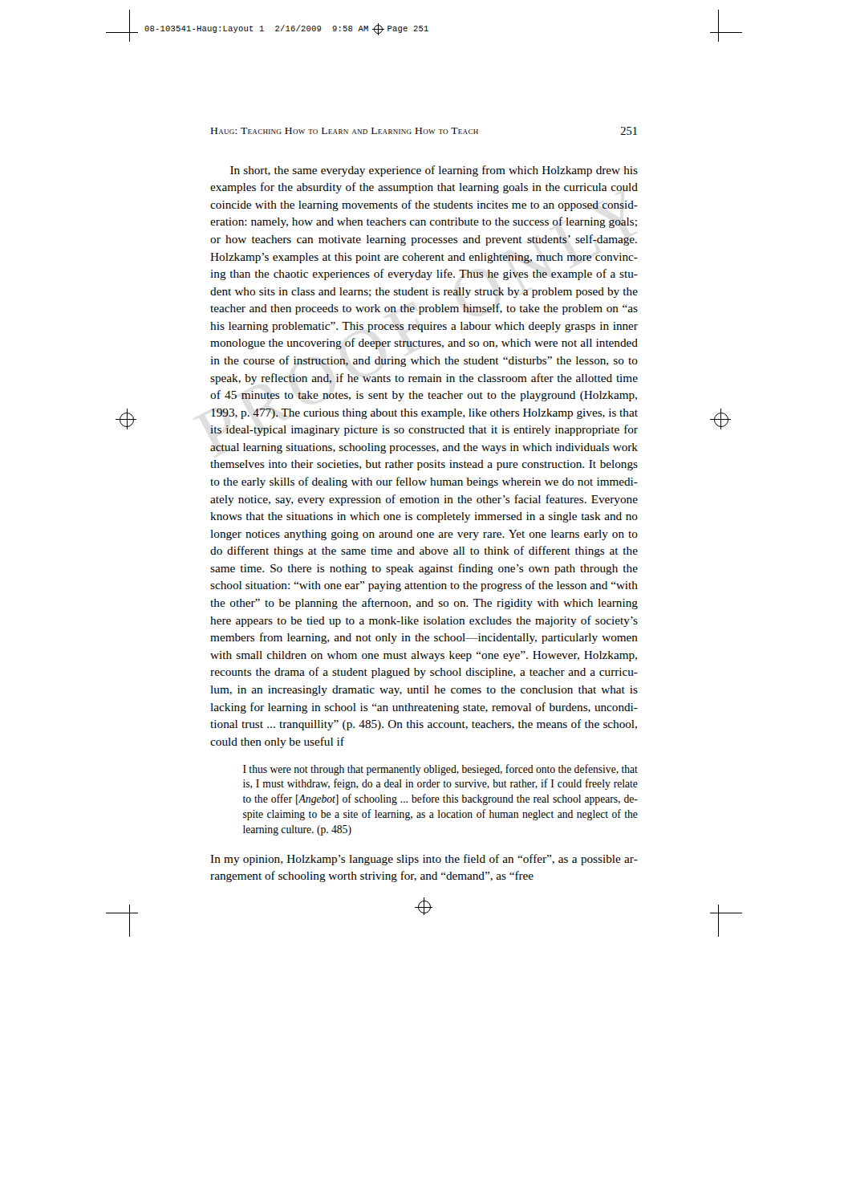08-103541-Haug:Layout 1 2/16/2009 9:58 AM Page 251
PROOF ONLY
Haug: Teaching How to Learn and Learning How to Teach 251
In short, the same everyday experience of learning from which Holzkamp drew his examples for the absurdity of the assumption that learning goals in the curricula could coincide with the learning movements of the students incites me to an opposed consideration: namely, how and when teachers can contribute to the success of learning goals; or how teachers can motivate learning processes and prevent students’ self-damage. Holzkamp’s examples at this point are coherent and enlightening, much more convincing than the chaotic experiences of everyday life. Thus he gives the example of a student who sits in class and learns; the student is really struck by a problem posed by the teacher and then proceeds to work on the problem himself, to take the problem on “as his learning problematic”. This process requires a labour which deeply grasps in inner monologue the uncovering of deeper structures, and so on, which were not all intended in the course of instruction, and during which the student “disturbs” the lesson, so to speak, by reflection and, if he wants to remain in the classroom after the allotted time of 45 minutes to take notes, is sent by the teacher out to the playground (Holzkamp, 1993, p. 477). The curious thing about this example, like others Holzkamp gives, is that its ideal-typical imaginary picture is so constructed that it is entirely inappropriate for actual learning situations, schooling processes, and the ways in which individuals work themselves into their societies, but rather posits instead a pure construction. It belongs to the early skills of dealing with our fellow human beings wherein we do not immediately notice, say, every expression of emotion in the other’s facial features. Everyone knows that the situations in which one is completely immersed in a single task and no longer notices anything going on around one are very rare. Yet one learns early on to do different things at the same time and above all to think of different things at the same time. So there is nothing to speak against finding one’s own path through the school situation: “with one ear” paying attention to the progress of the lesson and “with the other” to be planning the afternoon, and so on. The rigidity with which learning here appears to be tied up to a monk-like isolation excludes the majority of society’s members from learning, and not only in the school—incidentally, particularly women with small children on whom one must always keep “one eye”. However, Holzkamp, recounts the drama of a student plagued by school discipline, a teacher and a curriculum, in an increasingly dramatic way, until he comes to the conclusion that what is lacking for learning in school is “an unthreatening state, removal of burdens, unconditional trust ... tranquillity” (p. 485). On this account, teachers, the means of the school, could then only be useful if
I thus were not through that permanently obliged, besieged, forced onto the defensive, that is, I must withdraw, feign, do a deal in order to survive, but rather, if I could freely relate to the offer [Angebot] of schooling ... before this background the real school appears, despite claiming to be a site of learning, as a location of human neglect and neglect of the learning culture. (p. 485)
In my opinion, Holzkamp’s language slips into the field of an “offer”, as a possible arrangement of schooling worth striving for, and “demand”, as “free